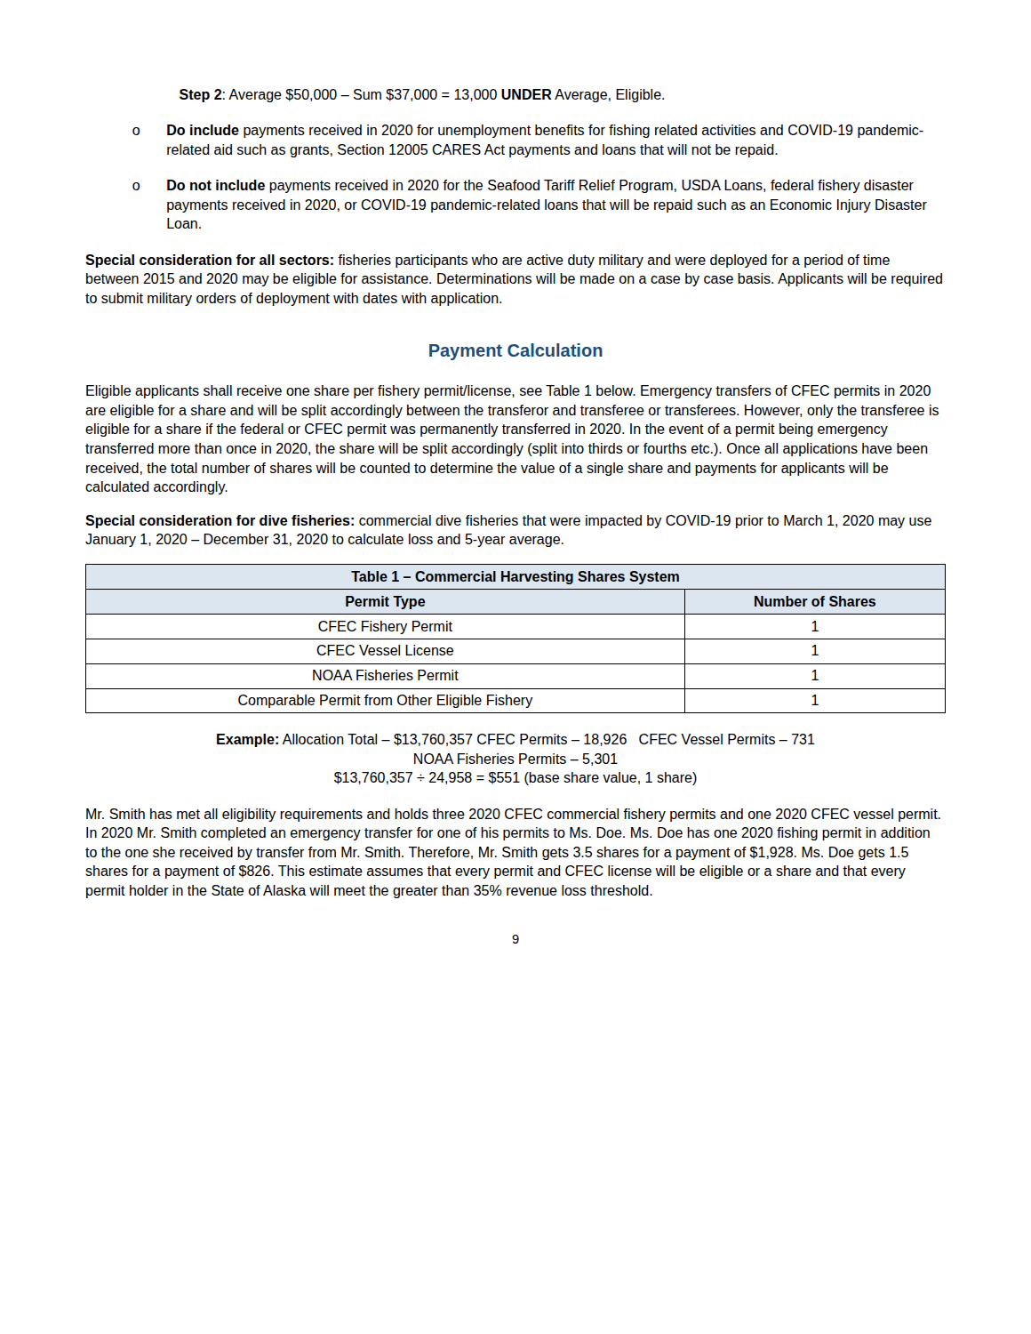Step 2: Average $50,000 – Sum $37,000 = 13,000 UNDER Average, Eligible.
o Do include payments received in 2020 for unemployment benefits for fishing related activities and COVID-19 pandemic-related aid such as grants, Section 12005 CARES Act payments and loans that will not be repaid.
o Do not include payments received in 2020 for the Seafood Tariff Relief Program, USDA Loans, federal fishery disaster payments received in 2020, or COVID-19 pandemic-related loans that will be repaid such as an Economic Injury Disaster Loan.
Special consideration for all sectors: fisheries participants who are active duty military and were deployed for a period of time between 2015 and 2020 may be eligible for assistance. Determinations will be made on a case by case basis. Applicants will be required to submit military orders of deployment with dates with application.
Payment Calculation
Eligible applicants shall receive one share per fishery permit/license, see Table 1 below. Emergency transfers of CFEC permits in 2020 are eligible for a share and will be split accordingly between the transferor and transferee or transferees. However, only the transferee is eligible for a share if the federal or CFEC permit was permanently transferred in 2020. In the event of a permit being emergency transferred more than once in 2020, the share will be split accordingly (split into thirds or fourths etc.). Once all applications have been received, the total number of shares will be counted to determine the value of a single share and payments for applicants will be calculated accordingly.
Special consideration for dive fisheries: commercial dive fisheries that were impacted by COVID-19 prior to March 1, 2020 may use January 1, 2020 – December 31, 2020 to calculate loss and 5-year average.
Table 1 – Commercial Harvesting Shares System
| Permit Type | Number of Shares |
| --- | --- |
| CFEC Fishery Permit | 1 |
| CFEC Vessel License | 1 |
| NOAA Fisheries Permit | 1 |
| Comparable Permit from Other Eligible Fishery | 1 |
Example: Allocation Total – $13,760,357 CFEC Permits – 18,926 CFEC Vessel Permits – 731
NOAA Fisheries Permits – 5,301
$13,760,357 ÷ 24,958 = $551 (base share value, 1 share)
Mr. Smith has met all eligibility requirements and holds three 2020 CFEC commercial fishery permits and one 2020 CFEC vessel permit. In 2020 Mr. Smith completed an emergency transfer for one of his permits to Ms. Doe. Ms. Doe has one 2020 fishing permit in addition to the one she received by transfer from Mr. Smith. Therefore, Mr. Smith gets 3.5 shares for a payment of $1,928. Ms. Doe gets 1.5 shares for a payment of $826. This estimate assumes that every permit and CFEC license will be eligible or a share and that every permit holder in the State of Alaska will meet the greater than 35% revenue loss threshold.
9